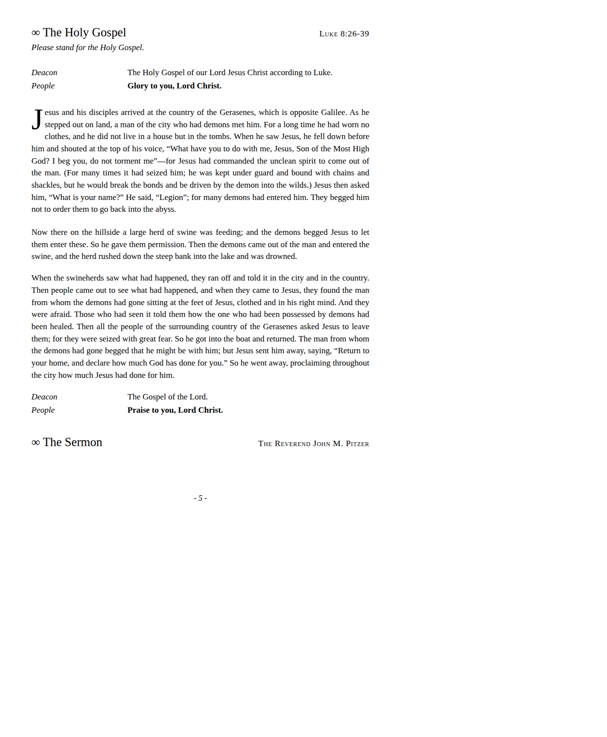∞ The Holy Gospel
Luke 8:26-39
Please stand for the Holy Gospel.
| Deacon | The Holy Gospel of our Lord Jesus Christ according to Luke. |
| People | Glory to you, Lord Christ. |
Jesus and his disciples arrived at the country of the Gerasenes, which is opposite Galilee. As he stepped out on land, a man of the city who had demons met him. For a long time he had worn no clothes, and he did not live in a house but in the tombs. When he saw Jesus, he fell down before him and shouted at the top of his voice, “What have you to do with me, Jesus, Son of the Most High God? I beg you, do not torment me”—for Jesus had commanded the unclean spirit to come out of the man. (For many times it had seized him; he was kept under guard and bound with chains and shackles, but he would break the bonds and be driven by the demon into the wilds.) Jesus then asked him, “What is your name?” He said, “Legion”; for many demons had entered him. They begged him not to order them to go back into the abyss.
Now there on the hillside a large herd of swine was feeding; and the demons begged Jesus to let them enter these. So he gave them permission. Then the demons came out of the man and entered the swine, and the herd rushed down the steep bank into the lake and was drowned.
When the swineherds saw what had happened, they ran off and told it in the city and in the country. Then people came out to see what had happened, and when they came to Jesus, they found the man from whom the demons had gone sitting at the feet of Jesus, clothed and in his right mind. And they were afraid. Those who had seen it told them how the one who had been possessed by demons had been healed. Then all the people of the surrounding country of the Gerasenes asked Jesus to leave them; for they were seized with great fear. So he got into the boat and returned. The man from whom the demons had gone begged that he might be with him; but Jesus sent him away, saying, “Return to your home, and declare how much God has done for you.” So he went away, proclaiming throughout the city how much Jesus had done for him.
| Deacon | The Gospel of the Lord. |
| People | Praise to you, Lord Christ. |
∞ The Sermon The Reverend John M. Pitzer
- 5 -